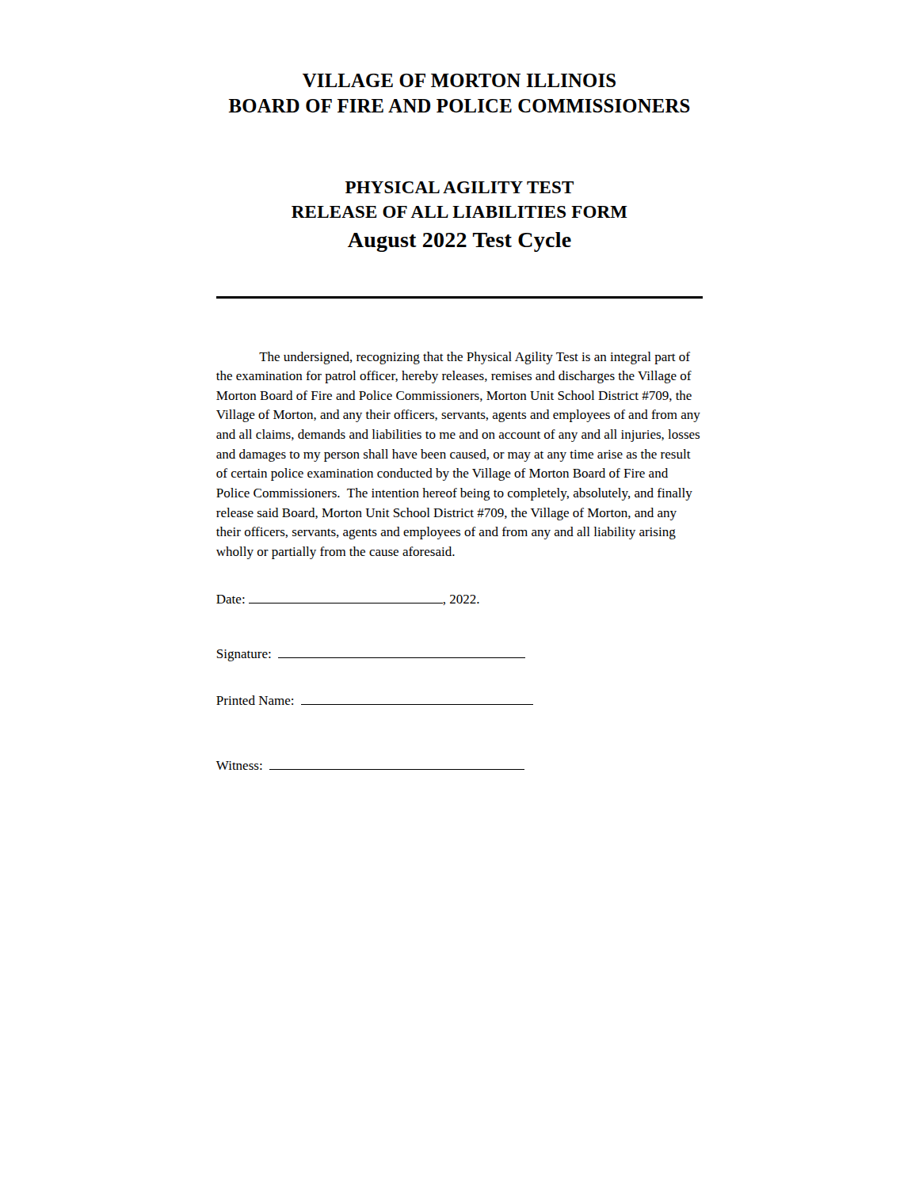VILLAGE OF MORTON ILLINOIS
BOARD OF FIRE AND POLICE COMMISSIONERS
PHYSICAL AGILITY TEST
RELEASE OF ALL LIABILITIES FORM
August 2022 Test Cycle
The undersigned, recognizing that the Physical Agility Test is an integral part of the examination for patrol officer, hereby releases, remises and discharges the Village of Morton Board of Fire and Police Commissioners, Morton Unit School District #709, the Village of Morton, and any their officers, servants, agents and employees of and from any and all claims, demands and liabilities to me and on account of any and all injuries, losses and damages to my person shall have been caused, or may at any time arise as the result of certain police examination conducted by the Village of Morton Board of Fire and Police Commissioners. The intention hereof being to completely, absolutely, and finally release said Board, Morton Unit School District #709, the Village of Morton, and any their officers, servants, agents and employees of and from any and all liability arising wholly or partially from the cause aforesaid.
Date: , 2022.
Signature:
Printed Name:
Witness: